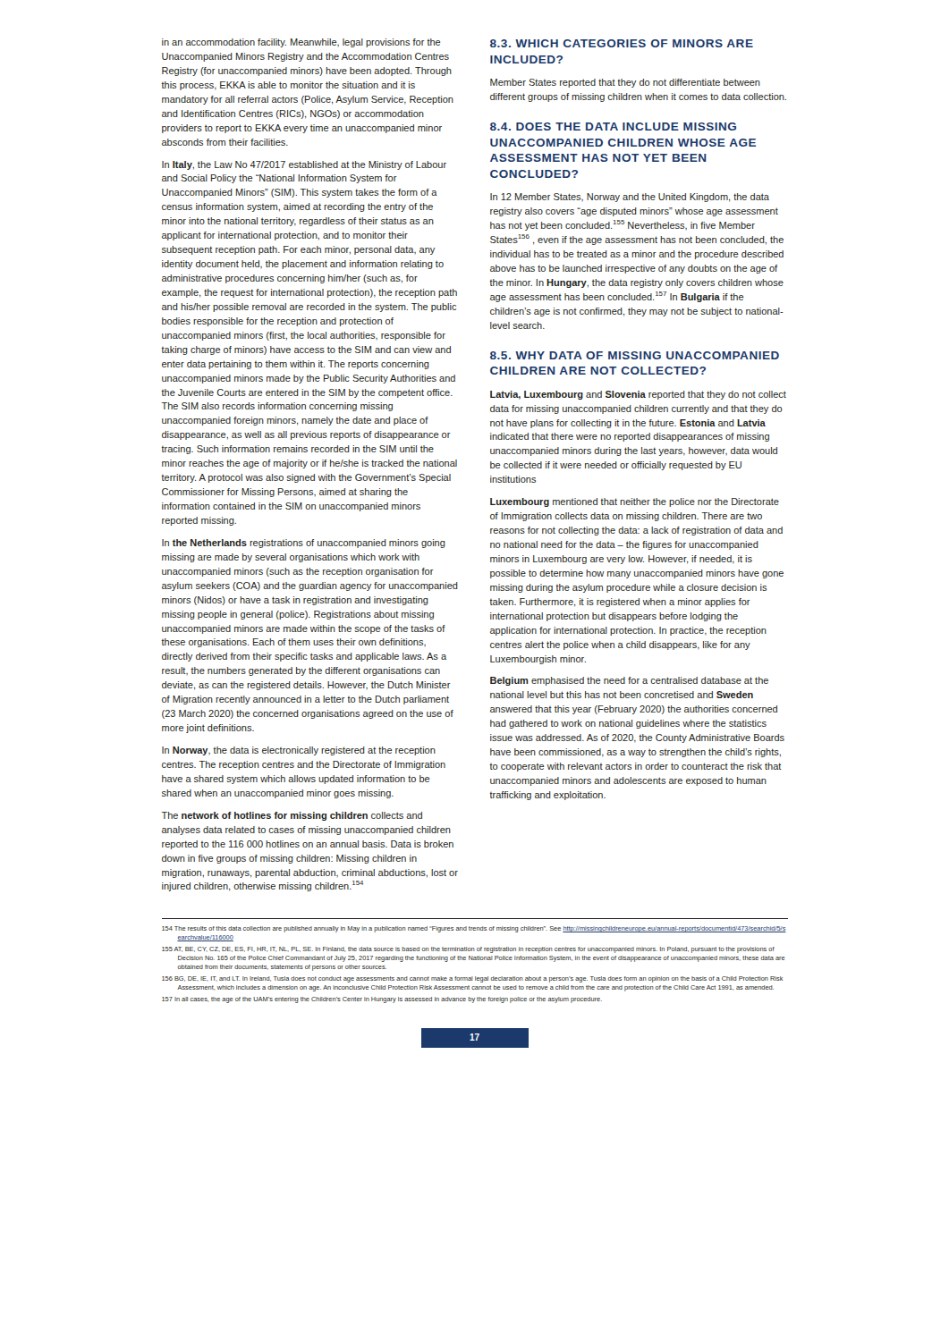in an accommodation facility. Meanwhile, legal provisions for the Unaccompanied Minors Registry and the Accommodation Centres Registry (for unaccompanied minors) have been adopted. Through this process, EKKA is able to monitor the situation and it is mandatory for all referral actors (Police, Asylum Service, Reception and Identification Centres (RICs), NGOs) or accommodation providers to report to EKKA every time an unaccompanied minor absconds from their facilities.
In Italy, the Law No 47/2017 established at the Ministry of Labour and Social Policy the “National Information System for Unaccompanied Minors” (SIM). This system takes the form of a census information system, aimed at recording the entry of the minor into the national territory, regardless of their status as an applicant for international protection, and to monitor their subsequent reception path. For each minor, personal data, any identity document held, the placement and information relating to administrative procedures concerning him/her (such as, for example, the request for international protection), the reception path and his/her possible removal are recorded in the system. The public bodies responsible for the reception and protection of unaccompanied minors (first, the local authorities, responsible for taking charge of minors) have access to the SIM and can view and enter data pertaining to them within it. The reports concerning unaccompanied minors made by the Public Security Authorities and the Juvenile Courts are entered in the SIM by the competent office. The SIM also records information concerning missing unaccompanied foreign minors, namely the date and place of disappearance, as well as all previous reports of disappearance or tracing. Such information remains recorded in the SIM until the minor reaches the age of majority or if he/she is tracked the national territory. A protocol was also signed with the Government’s Special Commissioner for Missing Persons, aimed at sharing the information contained in the SIM on unaccompanied minors reported missing.
In the Netherlands registrations of unaccompanied minors going missing are made by several organisations which work with unaccompanied minors (such as the reception organisation for asylum seekers (COA) and the guardian agency for unaccompanied minors (Nidos) or have a task in registration and investigating missing people in general (police). Registrations about missing unaccompanied minors are made within the scope of the tasks of these organisations. Each of them uses their own definitions, directly derived from their specific tasks and applicable laws. As a result, the numbers generated by the different organisations can deviate, as can the registered details. However, the Dutch Minister of Migration recently announced in a letter to the Dutch parliament (23 March 2020) the concerned organisations agreed on the use of more joint definitions.
In Norway, the data is electronically registered at the reception centres. The reception centres and the Directorate of Immigration have a shared system which allows updated information to be shared when an unaccompanied minor goes missing.
The network of hotlines for missing children collects and analyses data related to cases of missing unaccompanied children reported to the 116 000 hotlines on an annual basis. Data is broken down in five groups of missing children: Missing children in migration, runaways, parental abduction, criminal abductions, lost or injured children, otherwise missing children.154
8.3. WHICH CATEGORIES OF MINORS ARE INCLUDED?
Member States reported that they do not differentiate between different groups of missing children when it comes to data collection.
8.4. DOES THE DATA INCLUDE MISSING UNACCOMPANIED CHILDREN WHOSE AGE ASSESSMENT HAS NOT YET BEEN CONCLUDED?
In 12 Member States, Norway and the United Kingdom, the data registry also covers “age disputed minors” whose age assessment has not yet been concluded.155 Nevertheless, in five Member States156 , even if the age assessment has not been concluded, the individual has to be treated as a minor and the procedure described above has to be launched irrespective of any doubts on the age of the minor. In Hungary, the data registry only covers children whose age assessment has been concluded.157 In Bulgaria if the children’s age is not confirmed, they may not be subject to national-level search.
8.5. WHY DATA OF MISSING UNACCOMPANIED CHILDREN ARE NOT COLLECTED?
Latvia, Luxembourg and Slovenia reported that they do not collect data for missing unaccompanied children currently and that they do not have plans for collecting it in the future. Estonia and Latvia indicated that there were no reported disappearances of missing unaccompanied minors during the last years, however, data would be collected if it were needed or officially requested by EU institutions
Luxembourg mentioned that neither the police nor the Directorate of Immigration collects data on missing children. There are two reasons for not collecting the data: a lack of registration of data and no national need for the data – the figures for unaccompanied minors in Luxembourg are very low. However, if needed, it is possible to determine how many unaccompanied minors have gone missing during the asylum procedure while a closure decision is taken. Furthermore, it is registered when a minor applies for international protection but disappears before lodging the application for international protection. In practice, the reception centres alert the police when a child disappears, like for any Luxembourgish minor.
Belgium emphasised the need for a centralised database at the national level but this has not been concretised and Sweden answered that this year (February 2020) the authorities concerned had gathered to work on national guidelines where the statistics issue was addressed. As of 2020, the County Administrative Boards have been commissioned, as a way to strengthen the child’s rights, to cooperate with relevant actors in order to counteract the risk that unaccompanied minors and adolescents are exposed to human trafficking and exploitation.
154 The results of this data collection are published annually in May in a publication named “Figures and trends of missing children”. See http://missingchildreneurope.eu/annual-reports/documentid/473/searchid/5/searchvalue/116000
155 AT, BE, CY, CZ, DE, ES, FI, HR, IT, NL, PL, SE. In Finland, the data source is based on the termination of registration in reception centres for unaccompanied minors. In Poland, pursuant to the provisions of Decision No. 165 of the Police Chief Commandant of July 25, 2017 regarding the functioning of the National Police Information System, in the event of disappearance of unaccompanied minors, these data are obtained from their documents, statements of persons or other sources.
156 BG, DE, IE, IT, and LT. In Ireland, Tusla does not conduct age assessments and cannot make a formal legal declaration about a person’s age. Tusla does form an opinion on the basis of a Child Protection Risk Assessment, which includes a dimension on age. An inconclusive Child Protection Risk Assessment cannot be used to remove a child from the care and protection of the Child Care Act 1991, as amended.
157 In all cases, the age of the UAM’s entering the Children’s Center in Hungary is assessed in advance by the foreign police or the asylum procedure.
17